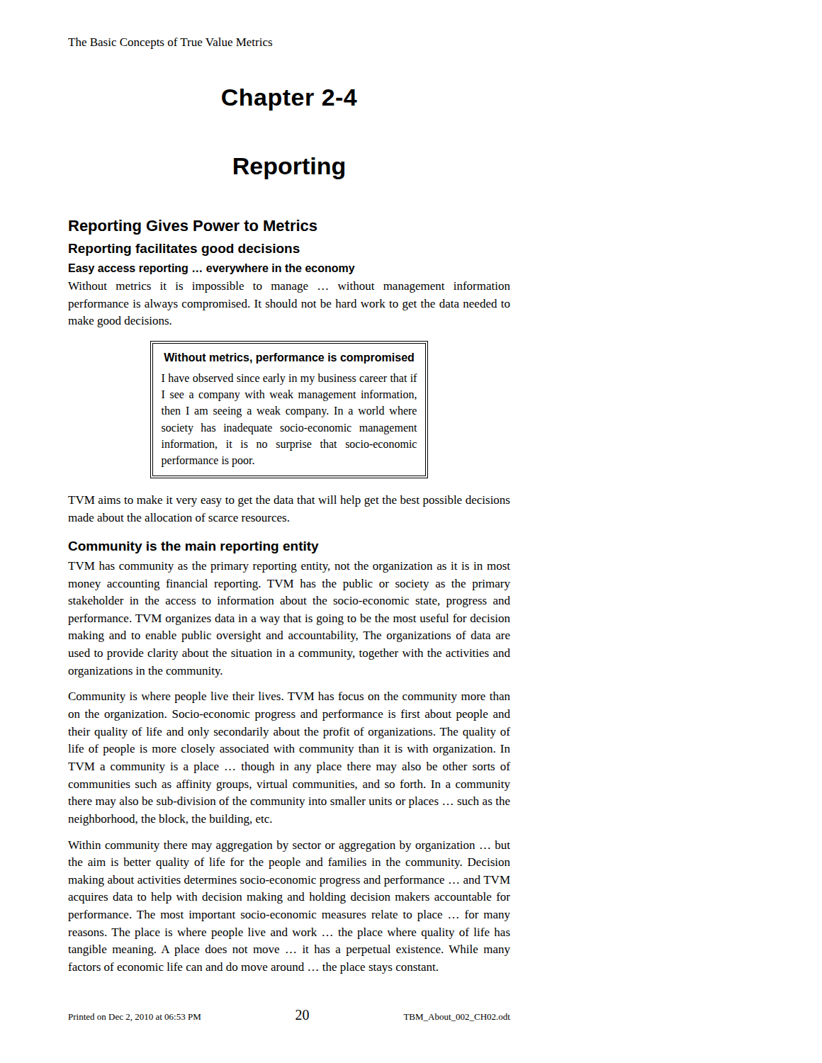The Basic Concepts of True Value Metrics
Chapter 2-4
Reporting
Reporting Gives Power to Metrics
Reporting facilitates good decisions
Easy access reporting … everywhere in the economy
Without metrics it is impossible to manage … without management information performance is always compromised. It should not be hard work to get the data needed to make good decisions.
Without metrics, performance is compromised
I have observed since early in my business career that if I see a company with weak management information, then I am seeing a weak company. In a world where society has inadequate socio-economic management information, it is no surprise that socio-economic performance is poor.
TVM aims to make it very easy to get the data that will help get the best possible decisions made about the allocation of scarce resources.
Community is the main reporting entity
TVM has community as the primary reporting entity, not the organization as it is in most money accounting financial reporting. TVM has the public or society as the primary stakeholder in the access to information about the socio-economic state, progress and performance. TVM organizes data in a way that is going to be the most useful for decision making and to enable public oversight and accountability, The organizations of data are used to provide clarity about the situation in a community, together with the activities and organizations in the community.
Community is where people live their lives. TVM has focus on the community more than on the organization. Socio-economic progress and performance is first about people and their quality of life and only secondarily about the profit of organizations. The quality of life of people is more closely associated with community than it is with organization. In TVM a community is a place … though in any place there may also be other sorts of communities such as affinity groups, virtual communities, and so forth. In a community there may also be sub-division of the community into smaller units or places … such as the neighborhood, the block, the building, etc.
Within community there may aggregation by sector or aggregation by organization … but the aim is better quality of life for the people and families in the community. Decision making about activities determines socio-economic progress and performance … and TVM acquires data to help with decision making and holding decision makers accountable for performance. The most important socio-economic measures relate to place … for many reasons. The place is where people live and work … the place where quality of life has tangible meaning. A place does not move … it has a perpetual existence. While many factors of economic life can and do move around … the place stays constant.
Printed on Dec 2, 2010 at 06:53 PM 20 TBM_About_002_CH02.odt